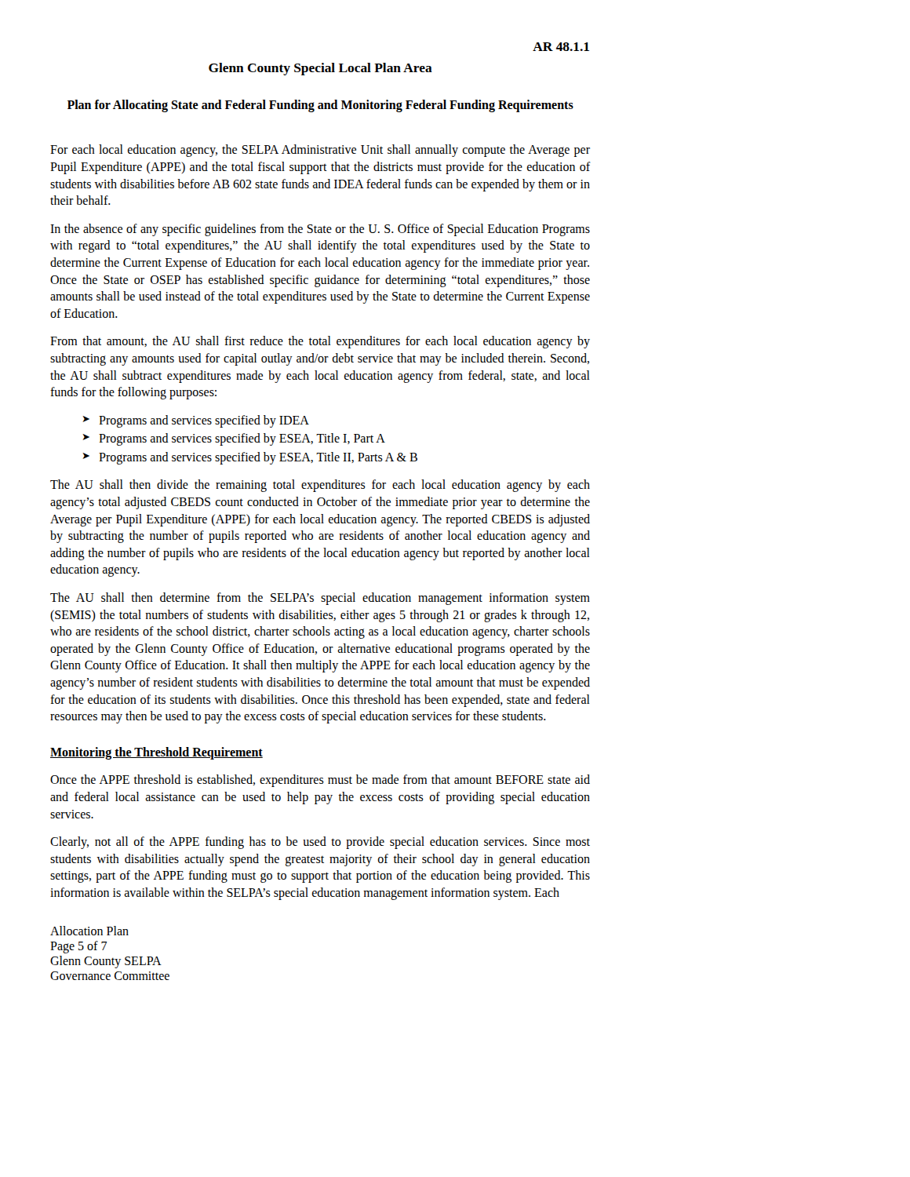AR 48.1.1
Glenn County Special Local Plan Area
Plan for Allocating State and Federal Funding and Monitoring Federal Funding Requirements
For each local education agency, the SELPA Administrative Unit shall annually compute the Average per Pupil Expenditure (APPE) and the total fiscal support that the districts must provide for the education of students with disabilities before AB 602 state funds and IDEA federal funds can be expended by them or in their behalf.
In the absence of any specific guidelines from the State or the U. S. Office of Special Education Programs with regard to “total expenditures,” the AU shall identify the total expenditures used by the State to determine the Current Expense of Education for each local education agency for the immediate prior year. Once the State or OSEP has established specific guidance for determining “total expenditures,” those amounts shall be used instead of the total expenditures used by the State to determine the Current Expense of Education.
From that amount, the AU shall first reduce the total expenditures for each local education agency by subtracting any amounts used for capital outlay and/or debt service that may be included therein. Second, the AU shall subtract expenditures made by each local education agency from federal, state, and local funds for the following purposes:
Programs and services specified by IDEA
Programs and services specified by ESEA, Title I, Part A
Programs and services specified by ESEA, Title II, Parts A & B
The AU shall then divide the remaining total expenditures for each local education agency by each agency’s total adjusted CBEDS count conducted in October of the immediate prior year to determine the Average per Pupil Expenditure (APPE) for each local education agency. The reported CBEDS is adjusted by subtracting the number of pupils reported who are residents of another local education agency and adding the number of pupils who are residents of the local education agency but reported by another local education agency.
The AU shall then determine from the SELPA’s special education management information system (SEMIS) the total numbers of students with disabilities, either ages 5 through 21 or grades k through 12, who are residents of the school district, charter schools acting as a local education agency, charter schools operated by the Glenn County Office of Education, or alternative educational programs operated by the Glenn County Office of Education. It shall then multiply the APPE for each local education agency by the agency’s number of resident students with disabilities to determine the total amount that must be expended for the education of its students with disabilities. Once this threshold has been expended, state and federal resources may then be used to pay the excess costs of special education services for these students.
Monitoring the Threshold Requirement
Once the APPE threshold is established, expenditures must be made from that amount BEFORE state aid and federal local assistance can be used to help pay the excess costs of providing special education services.
Clearly, not all of the APPE funding has to be used to provide special education services. Since most students with disabilities actually spend the greatest majority of their school day in general education settings, part of the APPE funding must go to support that portion of the education being provided. This information is available within the SELPA’s special education management information system. Each
Allocation Plan
Page 5 of 7
Glenn County SELPA
Governance Committee